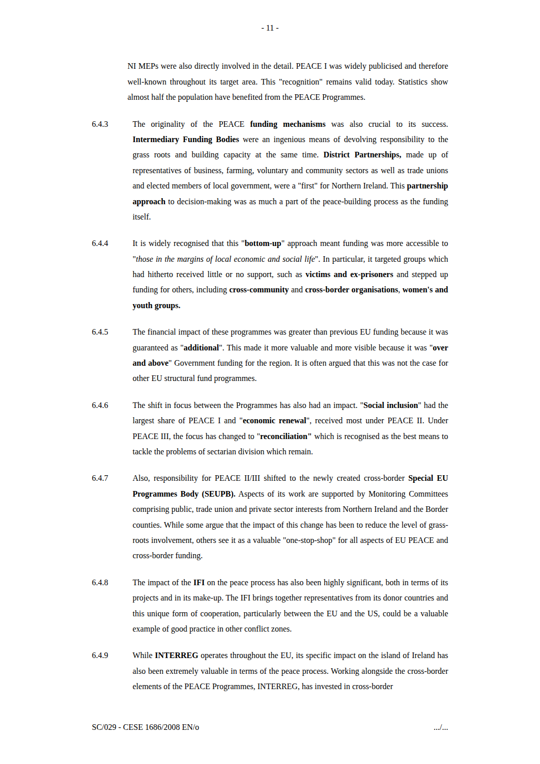- 11 -
NI MEPs were also directly involved in the detail. PEACE I was widely publicised and therefore well-known throughout its target area. This "recognition" remains valid today. Statistics show almost half the population have benefited from the PEACE Programmes.
6.4.3
The originality of the PEACE funding mechanisms was also crucial to its success. Intermediary Funding Bodies were an ingenious means of devolving responsibility to the grass roots and building capacity at the same time. District Partnerships, made up of representatives of business, farming, voluntary and community sectors as well as trade unions and elected members of local government, were a "first" for Northern Ireland. This partnership approach to decision-making was as much a part of the peace-building process as the funding itself.
6.4.4
It is widely recognised that this "bottom-up" approach meant funding was more accessible to "those in the margins of local economic and social life". In particular, it targeted groups which had hitherto received little or no support, such as victims and ex-prisoners and stepped up funding for others, including cross-community and cross-border organisations, women's and youth groups.
6.4.5
The financial impact of these programmes was greater than previous EU funding because it was guaranteed as "additional". This made it more valuable and more visible because it was "over and above" Government funding for the region. It is often argued that this was not the case for other EU structural fund programmes.
6.4.6
The shift in focus between the Programmes has also had an impact. "Social inclusion" had the largest share of PEACE I and "economic renewal", received most under PEACE II. Under PEACE III, the focus has changed to "reconciliation" which is recognised as the best means to tackle the problems of sectarian division which remain.
6.4.7
Also, responsibility for PEACE II/III shifted to the newly created cross-border Special EU Programmes Body (SEUPB). Aspects of its work are supported by Monitoring Committees comprising public, trade union and private sector interests from Northern Ireland and the Border counties. While some argue that the impact of this change has been to reduce the level of grass-roots involvement, others see it as a valuable "one-stop-shop" for all aspects of EU PEACE and cross-border funding.
6.4.8
The impact of the IFI on the peace process has also been highly significant, both in terms of its projects and in its make-up. The IFI brings together representatives from its donor countries and this unique form of cooperation, particularly between the EU and the US, could be a valuable example of good practice in other conflict zones.
6.4.9
While INTERREG operates throughout the EU, its specific impact on the island of Ireland has also been extremely valuable in terms of the peace process. Working alongside the cross-border elements of the PEACE Programmes, INTERREG, has invested in cross-border
SC/029 - CESE 1686/2008 EN/o .../...